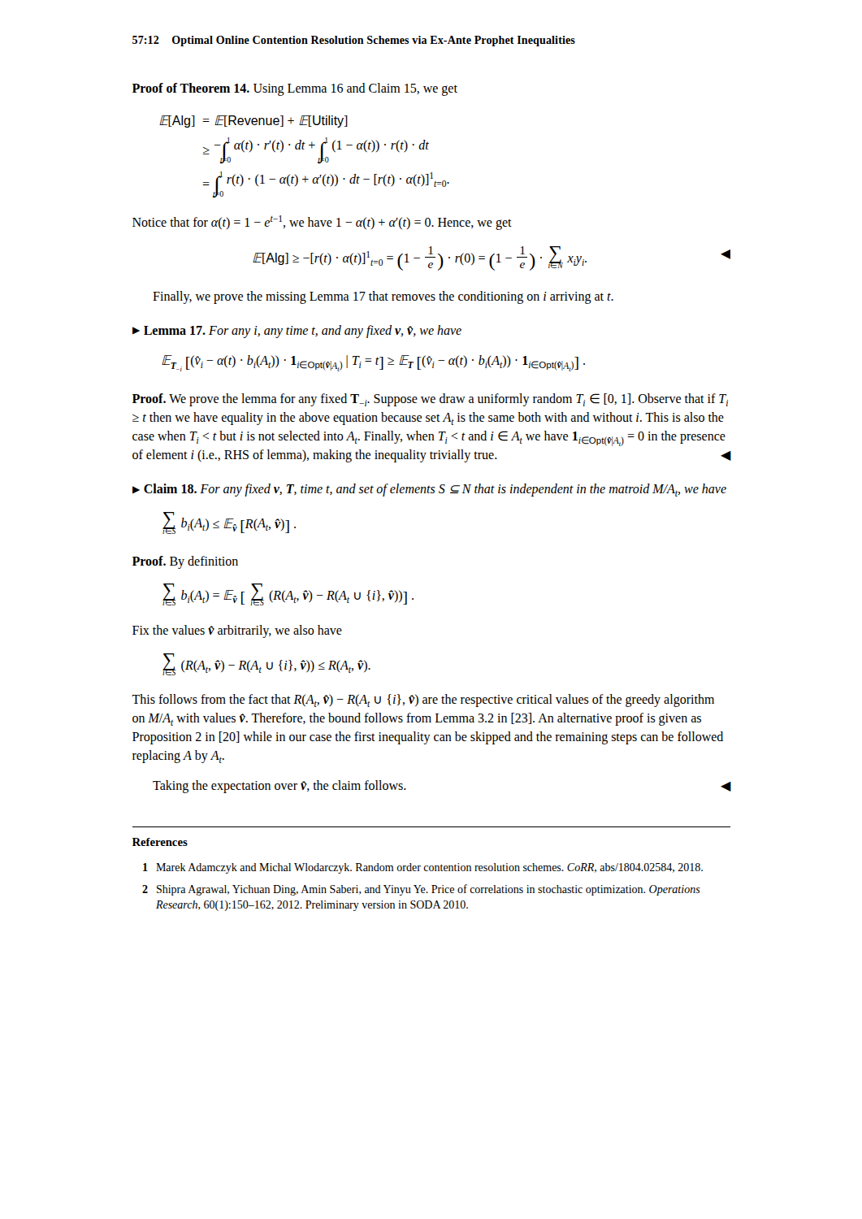57:12 Optimal Online Contention Resolution Schemes via Ex-Ante Prophet Inequalities
Proof of Theorem 14. Using Lemma 16 and Claim 15, we get
| 𝔼 [ Alg ] | = | 𝔼 [ Revenue ] + 𝔼 [ Utility ] |
| | ≥ | − ∫ t =0 1 α ( t ) · r ′( t ) · dt + ∫ t =0 1 (1 − α ( t )) · r ( t ) · dt |
| | = | ∫ t =0 1 r ( t ) · (1 − α ( t ) + α ′( t )) · dt − [ r ( t ) · α ( t )] 1 t =0 . |
Notice that for α(t) = 1 − et−1, we have 1 − α(t) + α′(t) = 0. Hence, we get
𝔼[Alg] ≥ −[r(t) · α(t)]1t=0 = (1 − 1 e) · r(0) = (1 − 1 e) · ∑i∈N xiyi.
Finally, we prove the missing Lemma 17 that removes the conditioning on i arriving at t.
Lemma 17. For any i, any time t, and any fixed v, v̂, we have
𝔼T−i [(v̂i − α(t) · bi(At)) · 1i∈Opt(v̂|At) | Ti = t] ≥ 𝔼T [(v̂i − α(t) · bi(At)) · 1i∈Opt(v̂|At)] .
Proof. We prove the lemma for any fixed T−i. Suppose we draw a uniformly random Ti ∈ [0, 1]. Observe that if Ti ≥ t then we have equality in the above equation because set At is the same both with and without i. This is also the case when Ti < t but i is not selected into At. Finally, when Ti < t and i ∈ At we have 1i∈Opt(v̂|At) = 0 in the presence of element i (i.e., RHS of lemma), making the inequality trivially true.
Claim 18. For any fixed v, T, time t, and set of elements S ⊆ N that is independent in the matroid M/At, we have
∑i∈S bi(At) ≤ 𝔼v̂ [R(At, v̂)] .
Proof. By definition
∑i∈S bi(At) = 𝔼v̂ [ ∑i∈S (R(At, v̂) − R(At ∪ {i}, v̂))] .
Fix the values v̂ arbitrarily, we also have
∑i∈S (R(At, v̂) − R(At ∪ {i}, v̂)) ≤ R(At, v̂).
This follows from the fact that R(At, v̂) − R(At ∪ {i}, v̂) are the respective critical values of the greedy algorithm on M/At with values v̂. Therefore, the bound follows from Lemma 3.2 in [23]. An alternative proof is given as Proposition 2 in [20] while in our case the first inequality can be skipped and the remaining steps can be followed replacing A by At.
Taking the expectation over v̂, the claim follows.
References
1
Marek Adamczyk and Michal Wlodarczyk. Random order contention resolution schemes. CoRR, abs/1804.02584, 2018.
2
Shipra Agrawal, Yichuan Ding, Amin Saberi, and Yinyu Ye. Price of correlations in stochastic optimization. Operations Research, 60(1):150–162, 2012. Preliminary version in SODA 2010.